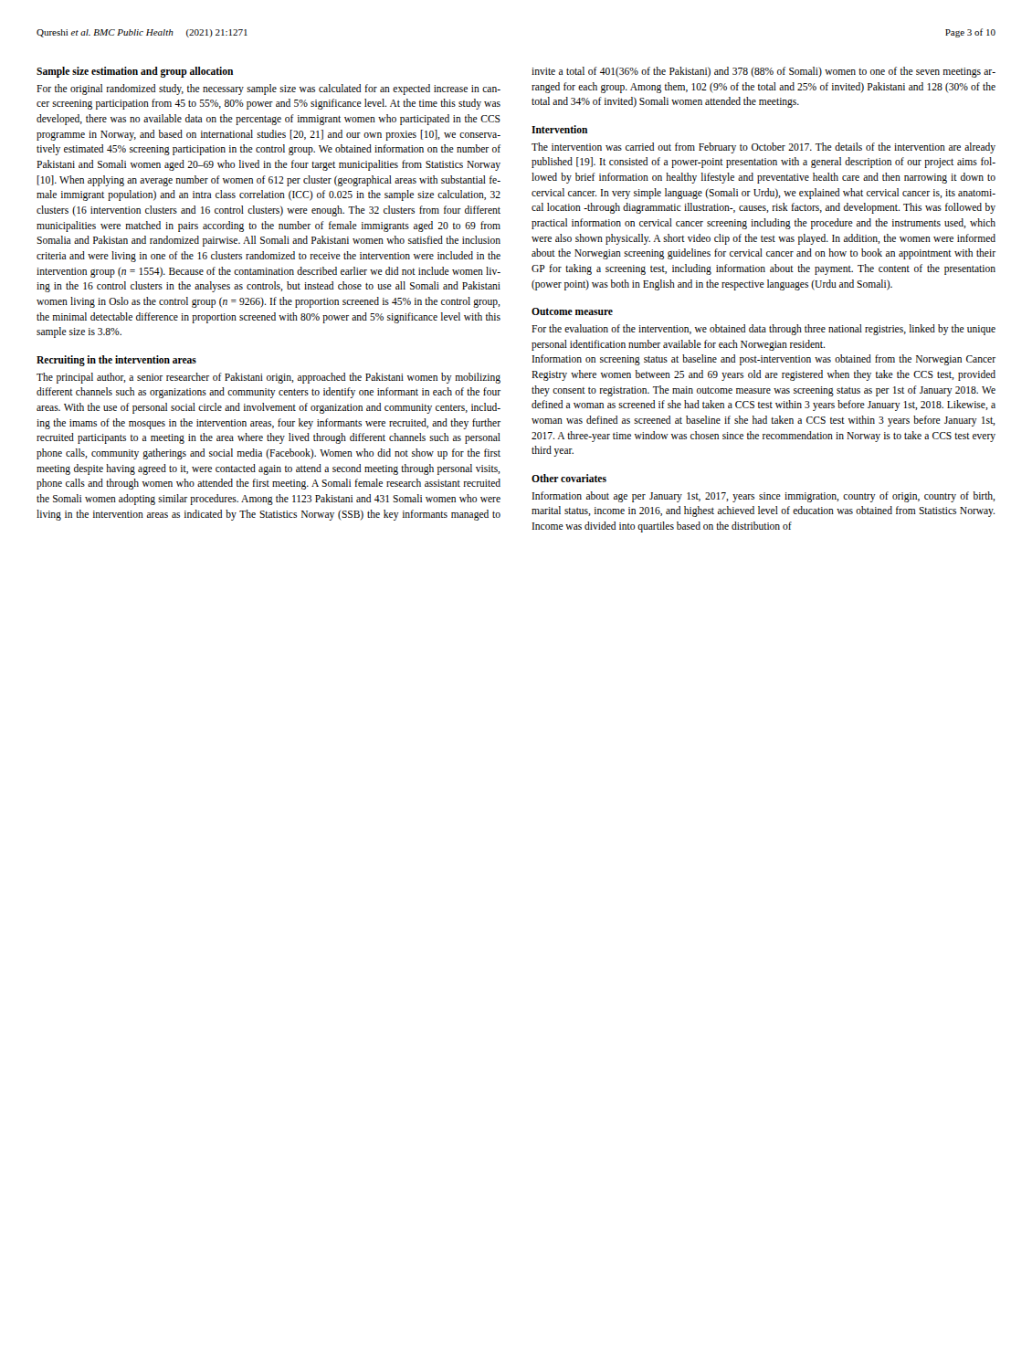Qureshi et al. BMC Public Health (2021) 21:1271
Page 3 of 10
Sample size estimation and group allocation
For the original randomized study, the necessary sample size was calculated for an expected increase in cancer screening participation from 45 to 55%, 80% power and 5% significance level. At the time this study was developed, there was no available data on the percentage of immigrant women who participated in the CCS programme in Norway, and based on international studies [20, 21] and our own proxies [10], we conservatively estimated 45% screening participation in the control group. We obtained information on the number of Pakistani and Somali women aged 20–69 who lived in the four target municipalities from Statistics Norway [10]. When applying an average number of women of 612 per cluster (geographical areas with substantial female immigrant population) and an intra class correlation (ICC) of 0.025 in the sample size calculation, 32 clusters (16 intervention clusters and 16 control clusters) were enough. The 32 clusters from four different municipalities were matched in pairs according to the number of female immigrants aged 20 to 69 from Somalia and Pakistan and randomized pairwise. All Somali and Pakistani women who satisfied the inclusion criteria and were living in one of the 16 clusters randomized to receive the intervention were included in the intervention group (n = 1554). Because of the contamination described earlier we did not include women living in the 16 control clusters in the analyses as controls, but instead chose to use all Somali and Pakistani women living in Oslo as the control group (n = 9266). If the proportion screened is 45% in the control group, the minimal detectable difference in proportion screened with 80% power and 5% significance level with this sample size is 3.8%.
Recruiting in the intervention areas
The principal author, a senior researcher of Pakistani origin, approached the Pakistani women by mobilizing different channels such as organizations and community centers to identify one informant in each of the four areas. With the use of personal social circle and involvement of organization and community centers, including the imams of the mosques in the intervention areas, four key informants were recruited, and they further recruited participants to a meeting in the area where they lived through different channels such as personal phone calls, community gatherings and social media (Facebook). Women who did not show up for the first meeting despite having agreed to it, were contacted again to attend a second meeting through personal visits, phone calls and through women who attended the first meeting. A Somali female research assistant recruited the Somali women adopting similar procedures. Among the 1123 Pakistani and 431 Somali women who were living in the intervention areas as indicated by The Statistics Norway (SSB) the key informants managed to invite a total of 401(36% of the Pakistani) and 378 (88% of Somali) women to one of the seven meetings arranged for each group. Among them, 102 (9% of the total and 25% of invited) Pakistani and 128 (30% of the total and 34% of invited) Somali women attended the meetings.
Intervention
The intervention was carried out from February to October 2017. The details of the intervention are already published [19]. It consisted of a power-point presentation with a general description of our project aims followed by brief information on healthy lifestyle and preventative health care and then narrowing it down to cervical cancer. In very simple language (Somali or Urdu), we explained what cervical cancer is, its anatomical location -through diagrammatic illustration-, causes, risk factors, and development. This was followed by practical information on cervical cancer screening including the procedure and the instruments used, which were also shown physically. A short video clip of the test was played. In addition, the women were informed about the Norwegian screening guidelines for cervical cancer and on how to book an appointment with their GP for taking a screening test, including information about the payment. The content of the presentation (power point) was both in English and in the respective languages (Urdu and Somali).
Outcome measure
For the evaluation of the intervention, we obtained data through three national registries, linked by the unique personal identification number available for each Norwegian resident.
Information on screening status at baseline and post-intervention was obtained from the Norwegian Cancer Registry where women between 25 and 69 years old are registered when they take the CCS test, provided they consent to registration. The main outcome measure was screening status as per 1st of January 2018. We defined a woman as screened if she had taken a CCS test within 3 years before January 1st, 2018. Likewise, a woman was defined as screened at baseline if she had taken a CCS test within 3 years before January 1st, 2017. A three-year time window was chosen since the recommendation in Norway is to take a CCS test every third year.
Other covariates
Information about age per January 1st, 2017, years since immigration, country of origin, country of birth, marital status, income in 2016, and highest achieved level of education was obtained from Statistics Norway. Income was divided into quartiles based on the distribution of